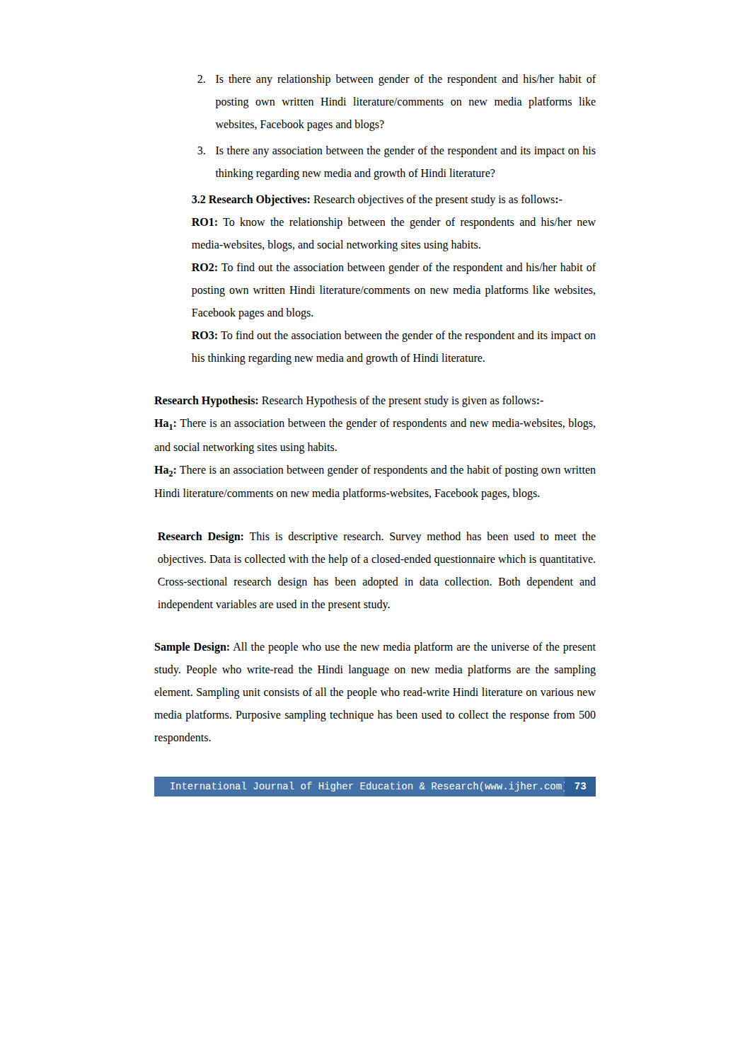Is there any relationship between gender of the respondent and his/her habit of posting own written Hindi literature/comments on new media platforms like websites, Facebook pages and blogs?
Is there any association between the gender of the respondent and its impact on his thinking regarding new media and growth of Hindi literature?
3.2 Research Objectives: Research objectives of the present study is as follows:-
RO1: To know the relationship between the gender of respondents and his/her new media-websites, blogs, and social networking sites using habits.
RO2: To find out the association between gender of the respondent and his/her habit of posting own written Hindi literature/comments on new media platforms like websites, Facebook pages and blogs.
RO3: To find out the association between the gender of the respondent and its impact on his thinking regarding new media and growth of Hindi literature.
Research Hypothesis: Research Hypothesis of the present study is given as follows:-
Ha1: There is an association between the gender of respondents and new media-websites, blogs, and social networking sites using habits.
Ha2: There is an association between gender of respondents and the habit of posting own written Hindi literature/comments on new media platforms-websites, Facebook pages, blogs.
Research Design: This is descriptive research. Survey method has been used to meet the objectives. Data is collected with the help of a closed-ended questionnaire which is quantitative. Cross-sectional research design has been adopted in data collection. Both dependent and independent variables are used in the present study.
Sample Design: All the people who use the new media platform are the universe of the present study. People who write-read the Hindi language on new media platforms are the sampling element. Sampling unit consists of all the people who read-write Hindi literature on various new media platforms. Purposive sampling technique has been used to collect the response from 500 respondents.
International Journal of Higher Education & Research(www.ijher.com) Page
73